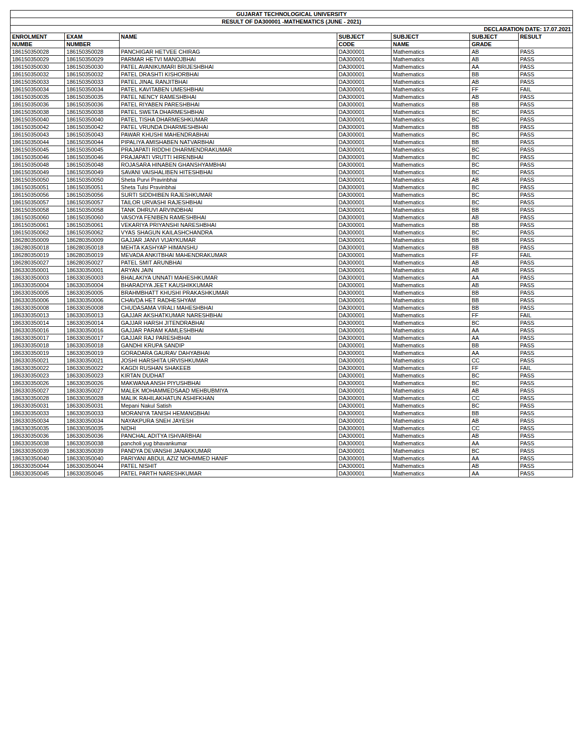| GUJARAT TECHNOLOGICAL UNIVERSITY |
| RESULT OF DA300001 -MATHEMATICS (JUNE - 2021) |
| DECLARATION DATE: 17.07.2021 |
| ENROLMENT | EXAM | NAME | SUBJECT | SUBJECT | SUBJECT | RESULT |
| NUMBE | NUMBER | CODE | NAME | GRADE |
| 186150350028 | 186150350028 | PANCHIGAR HETVEE CHIRAG | DA300001 | Mathematics | AB | PASS |
| 186150350029 | 186150350029 | PARMAR HETVI MANOJBHAI | DA300001 | Mathematics | AB | PASS |
| 186150350030 | 186150350030 | PATEL AVANIKUMARI BRIJESHBHAI | DA300001 | Mathematics | AA | PASS |
| 186150350032 | 186150350032 | PATEL DRASHTI KISHORBHAI | DA300001 | Mathematics | BB | PASS |
| 186150350033 | 186150350033 | PATEL JINAL RANJITBHAI | DA300001 | Mathematics | AB | PASS |
| 186150350034 | 186150350034 | PATEL KAVITABEN UMESHBHAI | DA300001 | Mathematics | FF | FAIL |
| 186150350035 | 186150350035 | PATEL NENCY RAMESHBHAI | DA300001 | Mathematics | AB | PASS |
| 186150350036 | 186150350036 | PATEL RIYABEN PARESHBHAI | DA300001 | Mathematics | BB | PASS |
| 186150350038 | 186150350038 | PATEL SWETA DHARMESHBHAI | DA300001 | Mathematics | BC | PASS |
| 186150350040 | 186150350040 | PATEL TISHA DHARMESHKUMAR | DA300001 | Mathematics | BC | PASS |
| 186150350042 | 186150350042 | PATEL VRUNDA DHARMESHBHAI | DA300001 | Mathematics | BB | PASS |
| 186150350043 | 186150350043 | PAWAR KHUSHI MAHENDRABHAI | DA300001 | Mathematics | BC | PASS |
| 186150350044 | 186150350044 | PIPALIYA AMISHABEN NATVARBHAI | DA300001 | Mathematics | BB | PASS |
| 186150350045 | 186150350045 | PRAJAPATI RIDDHI DHARMENDRAKUMAR | DA300001 | Mathematics | BC | PASS |
| 186150350046 | 186150350046 | PRAJAPATI VRUTTI HIRENBHAI | DA300001 | Mathematics | BC | PASS |
| 186150350048 | 186150350048 | ROJASARA HINABEN GHANSHYAMBHAI | DA300001 | Mathematics | BC | PASS |
| 186150350049 | 186150350049 | SAVANI VAISHALIBEN HITESHBHAI | DA300001 | Mathematics | BC | PASS |
| 186150350050 | 186150350050 | Sheta Purvi Pravinbhai | DA300001 | Mathematics | AB | PASS |
| 186150350051 | 186150350051 | Sheta Tulsi Pravinbhai | DA300001 | Mathematics | BC | PASS |
| 186150350056 | 186150350056 | SURTI SIDDHIBEN RAJESHKUMAR | DA300001 | Mathematics | BC | PASS |
| 186150350057 | 186150350057 | TAILOR URVASHI RAJESHBHAI | DA300001 | Mathematics | BC | PASS |
| 186150350058 | 186150350058 | TANK DHRUVI ARVINDBHAI | DA300001 | Mathematics | BB | PASS |
| 186150350060 | 186150350060 | VASOYA FENIBEN RAMESHBHAI | DA300001 | Mathematics | AB | PASS |
| 186150350061 | 186150350061 | VEKARIYA PRIYANSHI NARESHBHAI | DA300001 | Mathematics | BB | PASS |
| 186150350062 | 186150350062 | VYAS SHAGUN KAILASHCHANDRA | DA300001 | Mathematics | BC | PASS |
| 186280350009 | 186280350009 | GAJJAR JANVI VIJAYKUMAR | DA300001 | Mathematics | BB | PASS |
| 186280350018 | 186280350018 | MEHTA KASHYAP HIMANSHU | DA300001 | Mathematics | BB | PASS |
| 186280350019 | 186280350019 | MEVADA ANKITBHAI MAHENDRAKUMAR | DA300001 | Mathematics | FF | FAIL |
| 186280350027 | 186280350027 | PATEL SMIT ARUNBHAI | DA300001 | Mathematics | AB | PASS |
| 186330350001 | 186330350001 | ARYAN JAIN | DA300001 | Mathematics | AB | PASS |
| 186330350003 | 186330350003 | BHALAKIYA UNNATI MAHESHKUMAR | DA300001 | Mathematics | AA | PASS |
| 186330350004 | 186330350004 | BHARADIYA JEET KAUSHIKKUMAR | DA300001 | Mathematics | AB | PASS |
| 186330350005 | 186330350005 | BRAHMBHATT KHUSHI PRAKASHKUMAR | DA300001 | Mathematics | BB | PASS |
| 186330350006 | 186330350006 | CHAVDA HET RADHESHYAM | DA300001 | Mathematics | BB | PASS |
| 186330350008 | 186330350008 | CHUDASAMA VIRALI MAHESHBHAI | DA300001 | Mathematics | BB | PASS |
| 186330350013 | 186330350013 | GAJJAR AKSHATKUMAR NARESHBHAI | DA300001 | Mathematics | FF | FAIL |
| 186330350014 | 186330350014 | GAJJAR HARSH JITENDRABHAI | DA300001 | Mathematics | BC | PASS |
| 186330350016 | 186330350016 | GAJJAR PARAM KAMLESHBHAI | DA300001 | Mathematics | AA | PASS |
| 186330350017 | 186330350017 | GAJJAR RAJ PARESHBHAI | DA300001 | Mathematics | AA | PASS |
| 186330350018 | 186330350018 | GANDHI KRUPA SANDIP | DA300001 | Mathematics | BB | PASS |
| 186330350019 | 186330350019 | GORADARA GAURAV DAHYABHAI | DA300001 | Mathematics | AA | PASS |
| 186330350021 | 186330350021 | JOSHI HARSHITA URVISHKUMAR | DA300001 | Mathematics | CC | PASS |
| 186330350022 | 186330350022 | KAGDI RUSHAN SHAKEEB | DA300001 | Mathematics | FF | FAIL |
| 186330350023 | 186330350023 | KIRTAN DUDHAT | DA300001 | Mathematics | BC | PASS |
| 186330350026 | 186330350026 | MAKWANA ANSH PIYUSHBHAI | DA300001 | Mathematics | BC | PASS |
| 186330350027 | 186330350027 | MALEK MOHAMMEDSAAD MEHBUBMIYA | DA300001 | Mathematics | AB | PASS |
| 186330350028 | 186330350028 | MALIK RAHILAKHATUN ASHIFKHAN | DA300001 | Mathematics | CC | PASS |
| 186330350031 | 186330350031 | Mepani Nakul Satish | DA300001 | Mathematics | BC | PASS |
| 186330350033 | 186330350033 | MORANIYA TANISH HEMANGBHAI | DA300001 | Mathematics | BB | PASS |
| 186330350034 | 186330350034 | NAYAKPURA SNEH JAYESH | DA300001 | Mathematics | AB | PASS |
| 186330350035 | 186330350035 | NIDHI | DA300001 | Mathematics | CC | PASS |
| 186330350036 | 186330350036 | PANCHAL ADITYA ISHVARBHAI | DA300001 | Mathematics | AB | PASS |
| 186330350038 | 186330350038 | pancholi yug bhavankumar | DA300001 | Mathematics | AA | PASS |
| 186330350039 | 186330350039 | PANDYA DEVANSHI JANAKKUMAR | DA300001 | Mathematics | BC | PASS |
| 186330350040 | 186330350040 | PARIYANI ABDUL AZIZ MOHMMED HANIF | DA300001 | Mathematics | AA | PASS |
| 186330350044 | 186330350044 | PATEL NISHIT | DA300001 | Mathematics | AB | PASS |
| 186330350045 | 186330350045 | PATEL PARTH NARESHKUMAR | DA300001 | Mathematics | AA | PASS |